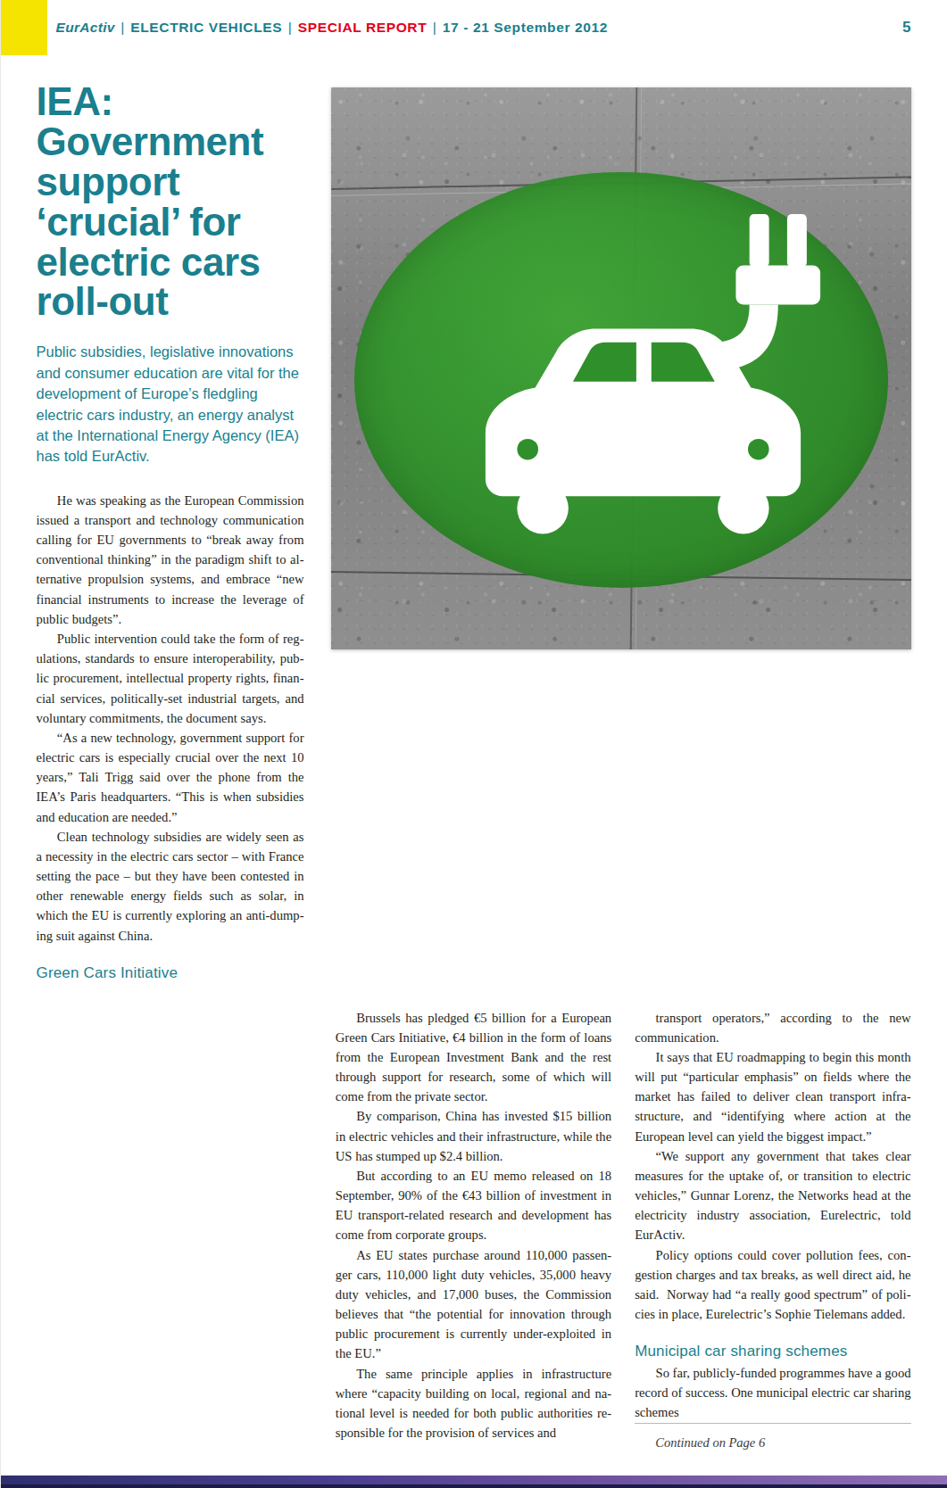EurActiv | ELECTRIC VEHICLES | SPECIAL REPORT | 17 - 21 September 2012
5
IEA: Government support ‘crucial’ for electric cars roll-out
Public subsidies, legislative innovations and consumer education are vital for the development of Europe’s fledgling electric cars industry, an energy analyst at the International Energy Agency (IEA) has told EurActiv.
He was speaking as the European Commission issued a transport and technology communication calling for EU governments to “break away from conventional thinking” in the paradigm shift to alternative propulsion systems, and embrace “new financial instruments to increase the leverage of public budgets”.
Public intervention could take the form of regulations, standards to ensure interoperability, public procurement, intellectual property rights, financial services, politically-set industrial targets, and voluntary commitments, the document says.
“As a new technology, government support for electric cars is especially crucial over the next 10 years,” Tali Trigg said over the phone from the IEA’s Paris headquarters. “This is when subsidies and education are needed.”
Clean technology subsidies are widely seen as a necessity in the electric cars sector – with France setting the pace – but they have been contested in other renewable energy fields such as solar, in which the EU is currently exploring an anti-dumping suit against China.
Green Cars Initiative
Brussels has pledged €5 billion for a European Green Cars Initiative, €4 billion in the form of loans from the European Investment Bank and the rest through support for research, some of which will come from the private sector.
By comparison, China has invested $15 billion in electric vehicles and their infrastructure, while the US has stumped up $2.4 billion.
But according to an EU memo released on 18 September, 90% of the €43 billion of investment in EU transport-related research and development has come from corporate groups.
As EU states purchase around 110,000 passenger cars, 110,000 light duty vehicles, 35,000 heavy duty vehicles, and 17,000 buses, the Commission believes that “the potential for innovation through public procurement is currently under-exploited in the EU.”
The same principle applies in infrastructure where “capacity building on local, regional and national level is needed for both public authorities responsible for the provision of services and
transport operators,” according to the new communication.
It says that EU roadmapping to begin this month will put “particular emphasis” on fields where the market has failed to deliver clean transport infrastructure, and “identifying where action at the European level can yield the biggest impact.”
“We support any government that takes clear measures for the uptake of, or transition to electric vehicles,” Gunnar Lorenz, the Networks head at the electricity industry association, Eurelectric, told EurActiv.
Policy options could cover pollution fees, congestion charges and tax breaks, as well direct aid, he said. Norway had “a really good spectrum” of policies in place, Eurelectric’s Sophie Tielemans added.
Municipal car sharing schemes
So far, publicly-funded programmes have a good record of success. One municipal electric car sharing schemes
Continued on Page 6